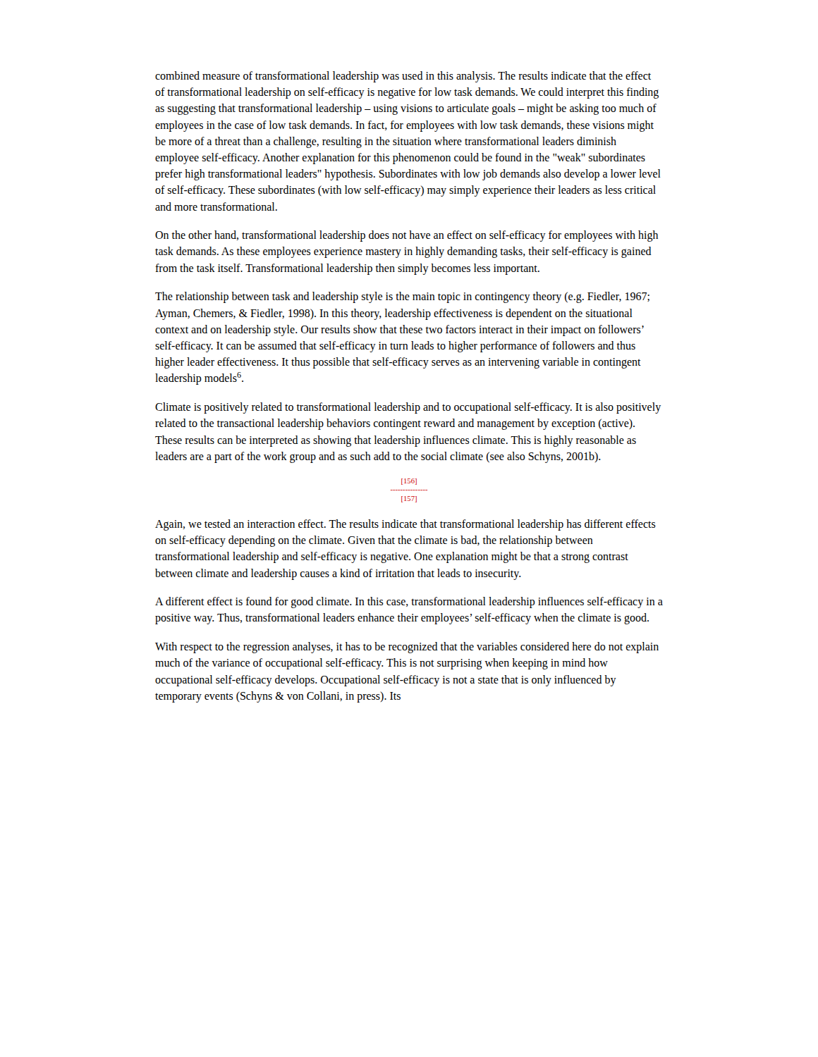combined measure of transformational leadership was used in this analysis. The results indicate that the effect of transformational leadership on self-efficacy is negative for low task demands. We could interpret this finding as suggesting that transformational leadership – using visions to articulate goals – might be asking too much of employees in the case of low task demands. In fact, for employees with low task demands, these visions might be more of a threat than a challenge, resulting in the situation where transformational leaders diminish employee self-efficacy. Another explanation for this phenomenon could be found in the "weak" subordinates prefer high transformational leaders" hypothesis. Subordinates with low job demands also develop a lower level of self-efficacy. These subordinates (with low self-efficacy) may simply experience their leaders as less critical and more transformational.
On the other hand, transformational leadership does not have an effect on self-efficacy for employees with high task demands. As these employees experience mastery in highly demanding tasks, their self-efficacy is gained from the task itself. Transformational leadership then simply becomes less important.
The relationship between task and leadership style is the main topic in contingency theory (e.g. Fiedler, 1967; Ayman, Chemers, & Fiedler, 1998). In this theory, leadership effectiveness is dependent on the situational context and on leadership style. Our results show that these two factors interact in their impact on followers’ self-efficacy. It can be assumed that self-efficacy in turn leads to higher performance of followers and thus higher leader effectiveness. It thus possible that self-efficacy serves as an intervening variable in contingent leadership models6.
Climate is positively related to transformational leadership and to occupational self-efficacy. It is also positively related to the transactional leadership behaviors contingent reward and management by exception (active). These results can be interpreted as showing that leadership influences climate. This is highly reasonable as leaders are a part of the work group and as such add to the social climate (see also Schyns, 2001b).
[156]
---------------
[157]
Again, we tested an interaction effect. The results indicate that transformational leadership has different effects on self-efficacy depending on the climate. Given that the climate is bad, the relationship between transformational leadership and self-efficacy is negative. One explanation might be that a strong contrast between climate and leadership causes a kind of irritation that leads to insecurity.
A different effect is found for good climate. In this case, transformational leadership influences self-efficacy in a positive way. Thus, transformational leaders enhance their employees’ self-efficacy when the climate is good.
With respect to the regression analyses, it has to be recognized that the variables considered here do not explain much of the variance of occupational self-efficacy. This is not surprising when keeping in mind how occupational self-efficacy develops. Occupational self-efficacy is not a state that is only influenced by temporary events (Schyns & von Collani, in press). Its